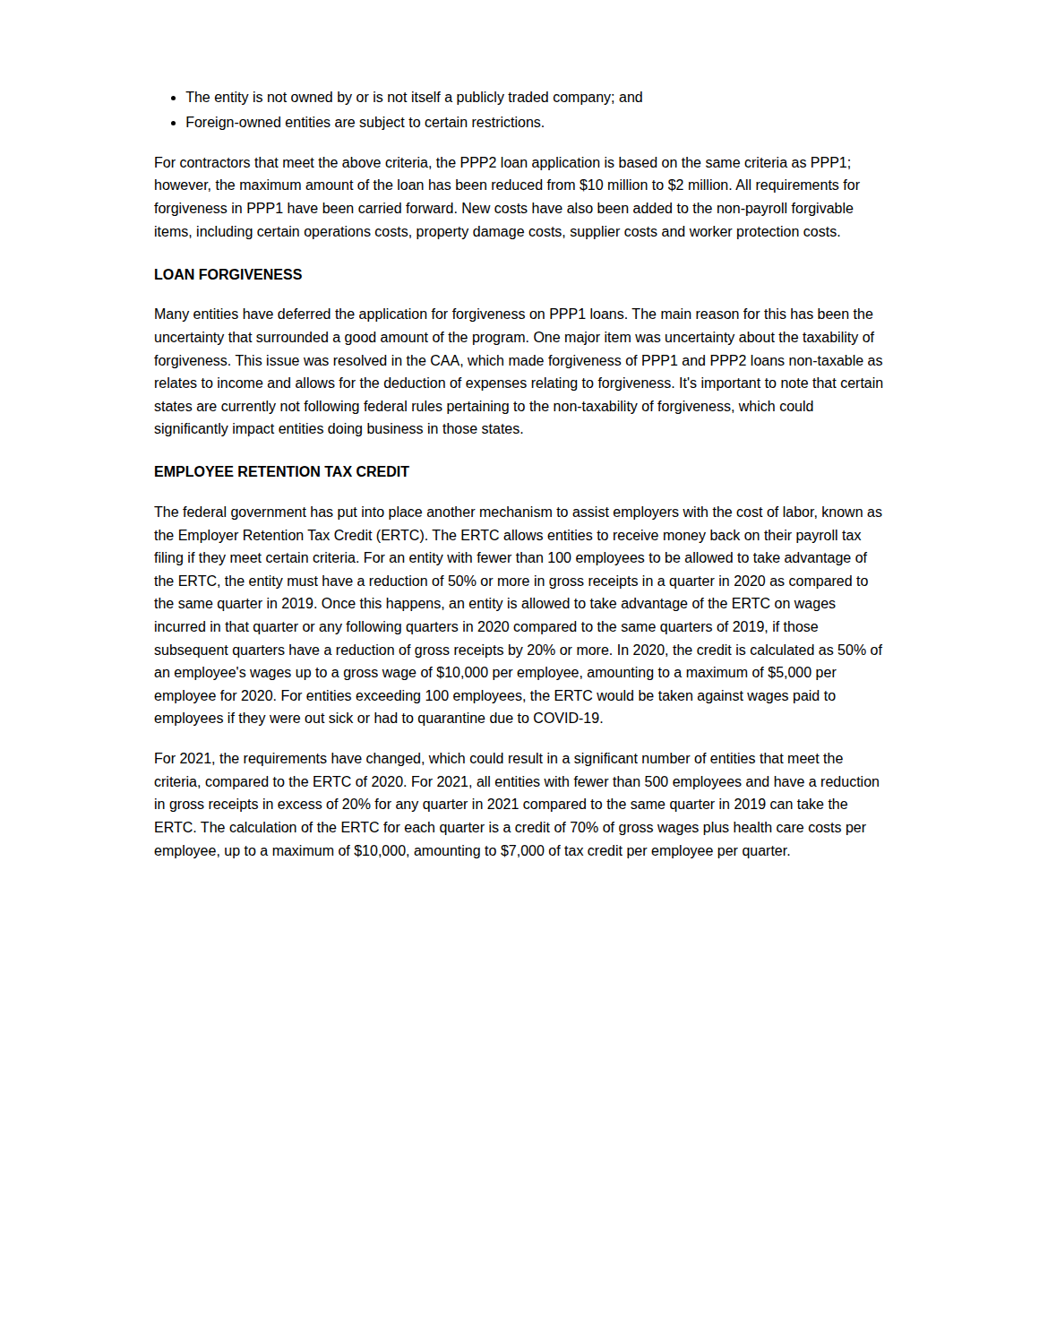The entity is not owned by or is not itself a publicly traded company; and
Foreign-owned entities are subject to certain restrictions.
For contractors that meet the above criteria, the PPP2 loan application is based on the same criteria as PPP1; however, the maximum amount of the loan has been reduced from $10 million to $2 million. All requirements for forgiveness in PPP1 have been carried forward. New costs have also been added to the non-payroll forgivable items, including certain operations costs, property damage costs, supplier costs and worker protection costs.
Loan Forgiveness
Many entities have deferred the application for forgiveness on PPP1 loans. The main reason for this has been the uncertainty that surrounded a good amount of the program. One major item was uncertainty about the taxability of forgiveness. This issue was resolved in the CAA, which made forgiveness of PPP1 and PPP2 loans non-taxable as relates to income and allows for the deduction of expenses relating to forgiveness. It's important to note that certain states are currently not following federal rules pertaining to the non-taxability of forgiveness, which could significantly impact entities doing business in those states.
Employee Retention Tax Credit
The federal government has put into place another mechanism to assist employers with the cost of labor, known as the Employer Retention Tax Credit (ERTC). The ERTC allows entities to receive money back on their payroll tax filing if they meet certain criteria. For an entity with fewer than 100 employees to be allowed to take advantage of the ERTC, the entity must have a reduction of 50% or more in gross receipts in a quarter in 2020 as compared to the same quarter in 2019. Once this happens, an entity is allowed to take advantage of the ERTC on wages incurred in that quarter or any following quarters in 2020 compared to the same quarters of 2019, if those subsequent quarters have a reduction of gross receipts by 20% or more. In 2020, the credit is calculated as 50% of an employee's wages up to a gross wage of $10,000 per employee, amounting to a maximum of $5,000 per employee for 2020. For entities exceeding 100 employees, the ERTC would be taken against wages paid to employees if they were out sick or had to quarantine due to COVID-19.
For 2021, the requirements have changed, which could result in a significant number of entities that meet the criteria, compared to the ERTC of 2020. For 2021, all entities with fewer than 500 employees and have a reduction in gross receipts in excess of 20% for any quarter in 2021 compared to the same quarter in 2019 can take the ERTC. The calculation of the ERTC for each quarter is a credit of 70% of gross wages plus health care costs per employee, up to a maximum of $10,000, amounting to $7,000 of tax credit per employee per quarter.